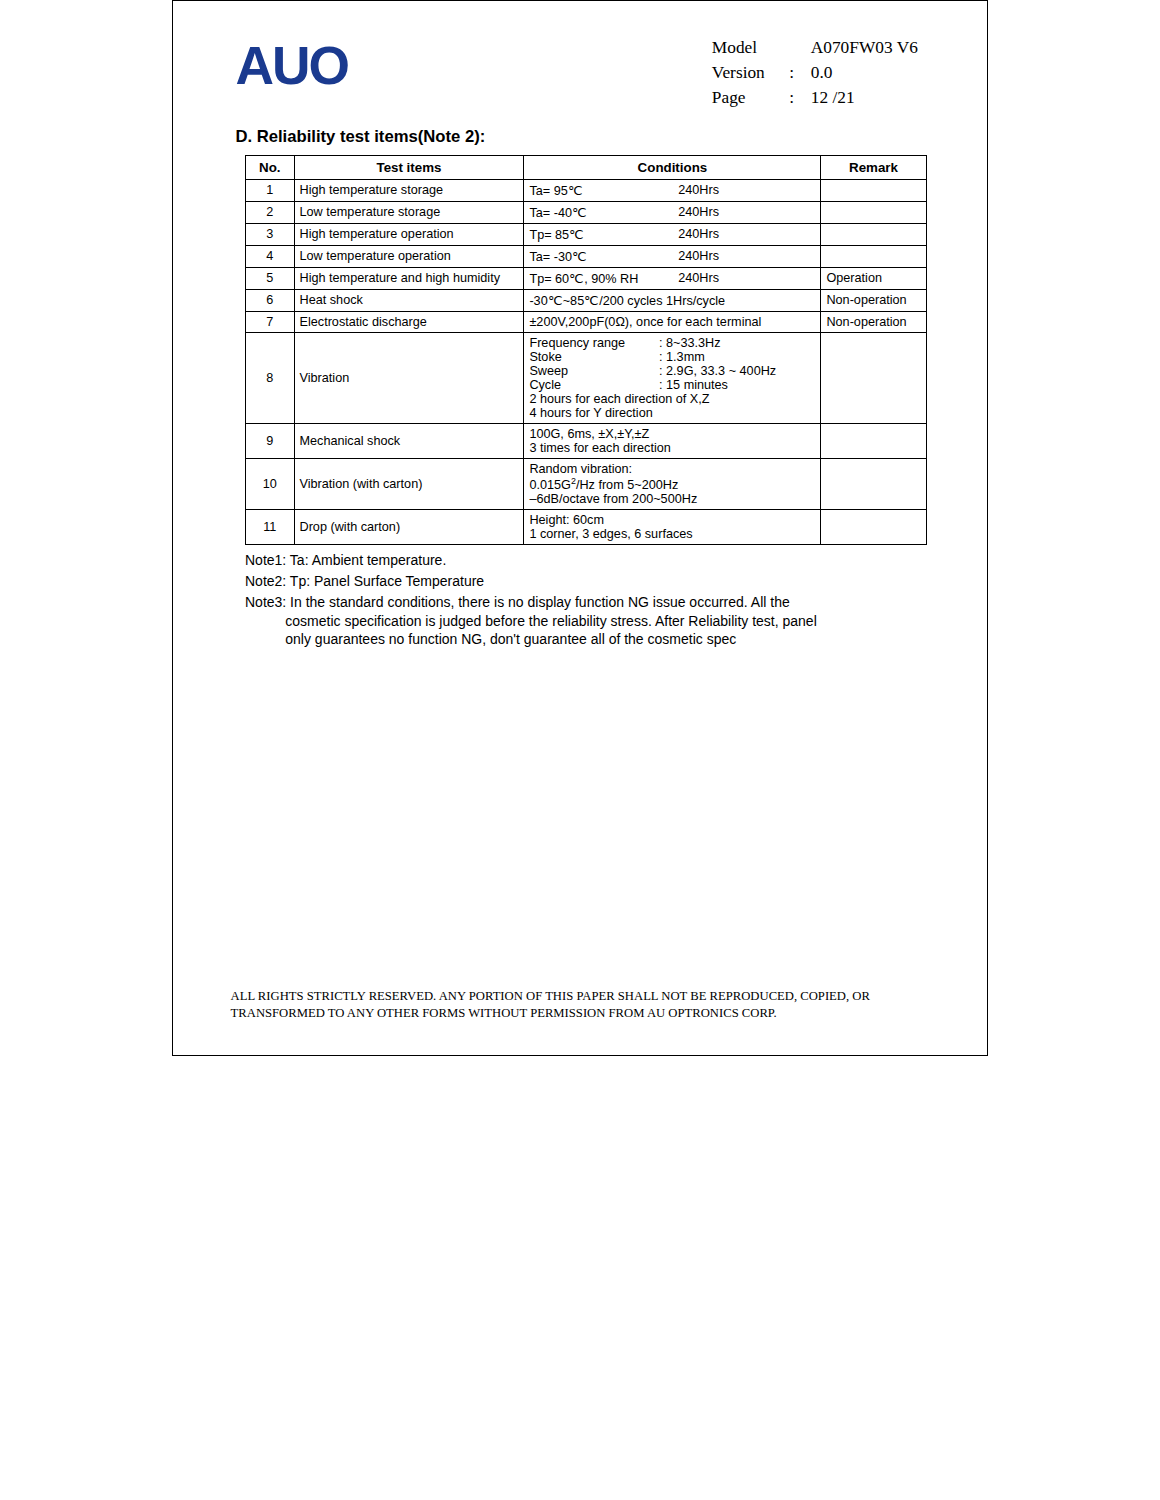AUO
| Model | | A070FW03 V6 |
| Version | : | 0.0 |
| Page | : | 12 /21 |
D. Reliability test items(Note 2):
| No. | Test items | Conditions | Remark |
| --- | --- | --- | --- |
| 1 | High temperature storage | Ta= 95℃ 240Hrs | |
| 2 | Low temperature storage | Ta= -40℃ 240Hrs | |
| 3 | High temperature operation | Tp= 85℃ 240Hrs | |
| 4 | Low temperature operation | Ta= -30℃ 240Hrs | |
| 5 | High temperature and high humidity | Tp= 60℃, 90% RH 240Hrs | Operation |
| 6 | Heat shock | -30℃~85℃/200 cycles 1Hrs/cycle | Non-operation |
| 7 | Electrostatic discharge | ±200V,200pF(0Ω), once for each terminal | Non-operation |
| 8 | Vibration | Frequency range : 8~33.3Hz Stoke : 1.3mm Sweep : 2.9G, 33.3 ~ 400Hz Cycle : 15 minutes 2 hours for each direction of X,Z 4 hours for Y direction | |
| 9 | Mechanical shock | 100G, 6ms, ±X,±Y,±Z 3 times for each direction | |
| 10 | Vibration (with carton) | Random vibration: 0.015G 2 /Hz from 5~200Hz –6dB/octave from 200~500Hz | |
| 11 | Drop (with carton) | Height: 60cm 1 corner, 3 edges, 6 surfaces | |
Note1: Ta: Ambient temperature.
Note2: Tp: Panel Surface Temperature
Note3: In the standard conditions, there is no display function NG issue occurred. All the cosmetic specification is judged before the reliability stress. After Reliability test, panel only guarantees no function NG, don't guarantee all of the cosmetic spec
ALL RIGHTS STRICTLY RESERVED. ANY PORTION OF THIS PAPER SHALL NOT BE REPRODUCED, COPIED, OR TRANSFORMED TO ANY OTHER FORMS WITHOUT PERMISSION FROM AU OPTRONICS CORP.